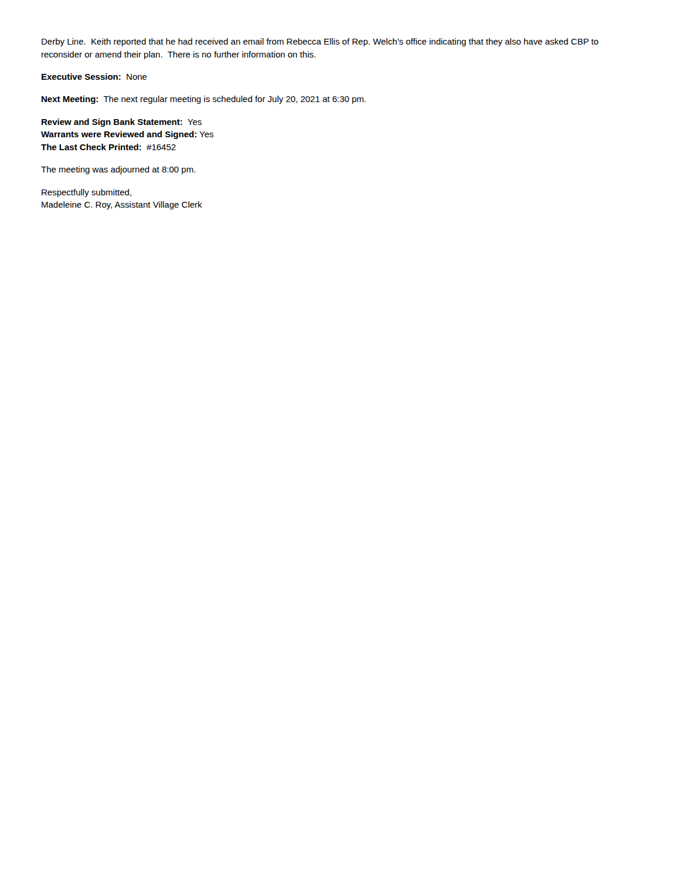Derby Line. Keith reported that he had received an email from Rebecca Ellis of Rep. Welch’s office indicating that they also have asked CBP to reconsider or amend their plan. There is no further information on this.
Executive Session: None
Next Meeting: The next regular meeting is scheduled for July 20, 2021 at 6:30 pm.
Review and Sign Bank Statement: Yes
Warrants were Reviewed and Signed: Yes
The Last Check Printed: #16452
The meeting was adjourned at 8:00 pm.
Respectfully submitted,
Madeleine C. Roy, Assistant Village Clerk